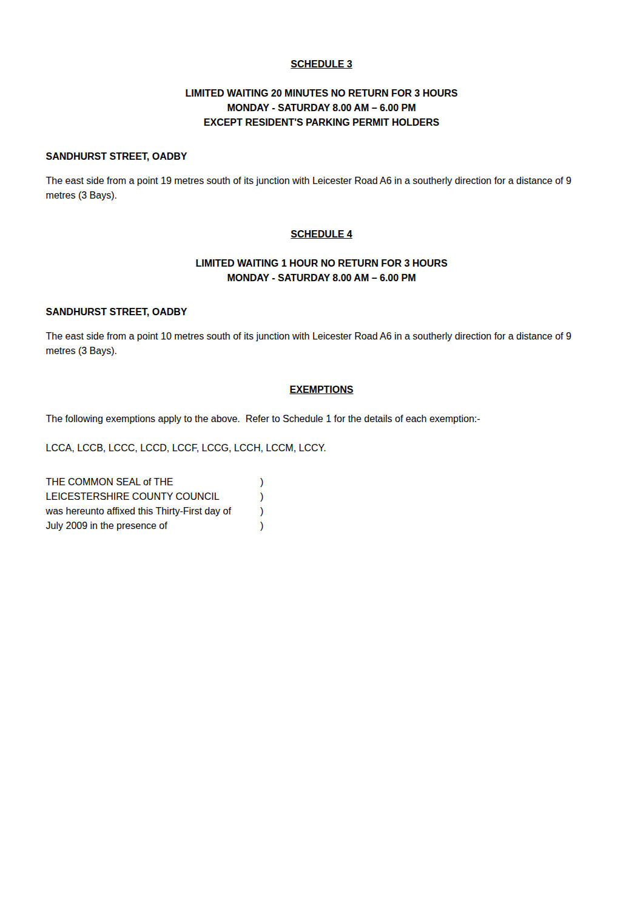SCHEDULE 3
LIMITED WAITING 20 MINUTES NO RETURN FOR 3 HOURS
MONDAY - SATURDAY 8.00 AM – 6.00 PM
EXCEPT RESIDENT'S PARKING PERMIT HOLDERS
Sandhurst Street, Oadby
The east side from a point 19 metres south of its junction with Leicester Road A6 in a southerly direction for a distance of 9 metres (3 Bays).
SCHEDULE 4
LIMITED WAITING 1 HOUR NO RETURN FOR 3 HOURS
MONDAY - SATURDAY 8.00 AM – 6.00 PM
Sandhurst Street, Oadby
The east side from a point 10 metres south of its junction with Leicester Road A6 in a southerly direction for a distance of 9 metres (3 Bays).
EXEMPTIONS
The following exemptions apply to the above. Refer to Schedule 1 for the details of each exemption:-
LCCA, LCCB, LCCC, LCCD, LCCF, LCCG, LCCH, LCCM, LCCY.
| THE COMMON SEAL of THE | ) |
| LEICESTERSHIRE COUNTY COUNCIL | ) |
| was hereunto affixed this Thirty-First day of | ) |
| July 2009 in the presence of | ) |